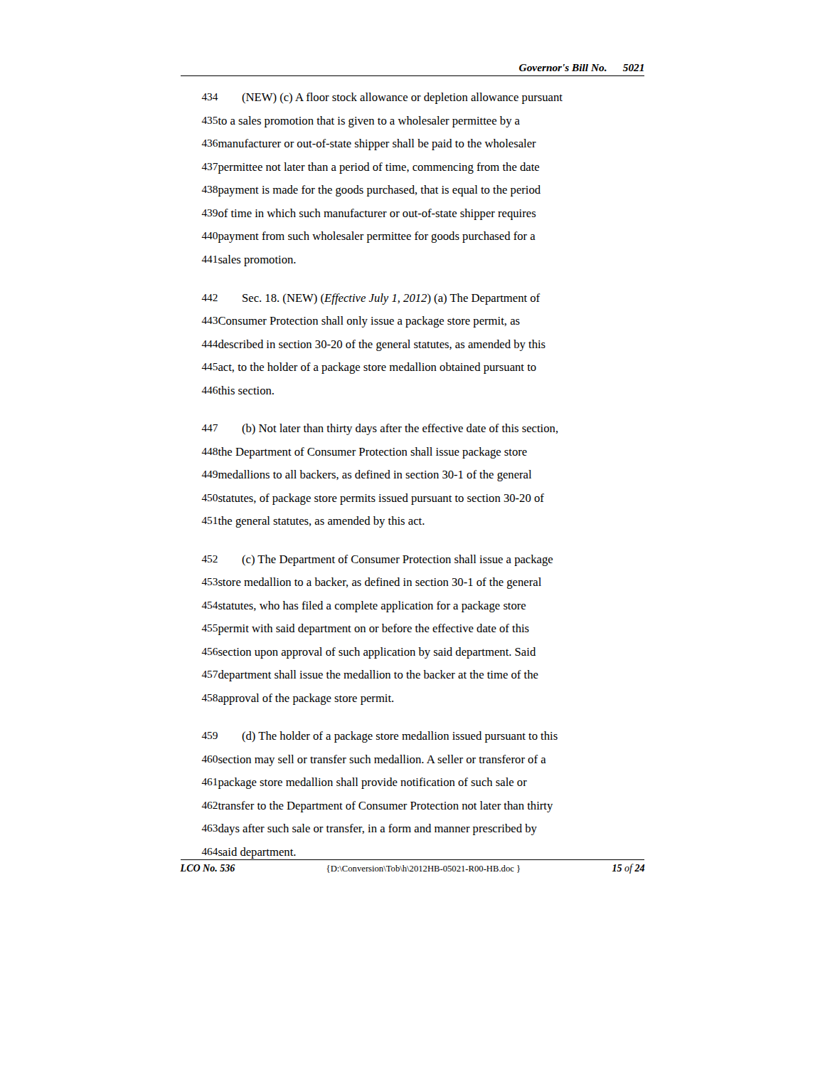Governor's Bill No. 5021
| 434 | (NEW) (c) A floor stock allowance or depletion allowance pursuant |
| 435 | to a sales promotion that is given to a wholesaler permittee by a |
| 436 | manufacturer or out-of-state shipper shall be paid to the wholesaler |
| 437 | permittee not later than a period of time, commencing from the date |
| 438 | payment is made for the goods purchased, that is equal to the period |
| 439 | of time in which such manufacturer or out-of-state shipper requires |
| 440 | payment from such wholesaler permittee for goods purchased for a |
| 441 | sales promotion. |
| 442 | Sec. 18. (NEW) ( Effective July 1, 2012 ) (a) The Department of |
| 443 | Consumer Protection shall only issue a package store permit, as |
| 444 | described in section 30-20 of the general statutes, as amended by this |
| 445 | act, to the holder of a package store medallion obtained pursuant to |
| 446 | this section. |
| 447 | (b) Not later than thirty days after the effective date of this section, |
| 448 | the Department of Consumer Protection shall issue package store |
| 449 | medallions to all backers, as defined in section 30-1 of the general |
| 450 | statutes, of package store permits issued pursuant to section 30-20 of |
| 451 | the general statutes, as amended by this act. |
| 452 | (c) The Department of Consumer Protection shall issue a package |
| 453 | store medallion to a backer, as defined in section 30-1 of the general |
| 454 | statutes, who has filed a complete application for a package store |
| 455 | permit with said department on or before the effective date of this |
| 456 | section upon approval of such application by said department. Said |
| 457 | department shall issue the medallion to the backer at the time of the |
| 458 | approval of the package store permit. |
| 459 | (d) The holder of a package store medallion issued pursuant to this |
| 460 | section may sell or transfer such medallion. A seller or transferor of a |
| 461 | package store medallion shall provide notification of such sale or |
| 462 | transfer to the Department of Consumer Protection not later than thirty |
| 463 | days after such sale or transfer, in a form and manner prescribed by |
| 464 | said department. |
LCO No. 536
{D:\Conversion\Tob\h\2012HB-05021-R00-HB.doc }
15 of 24